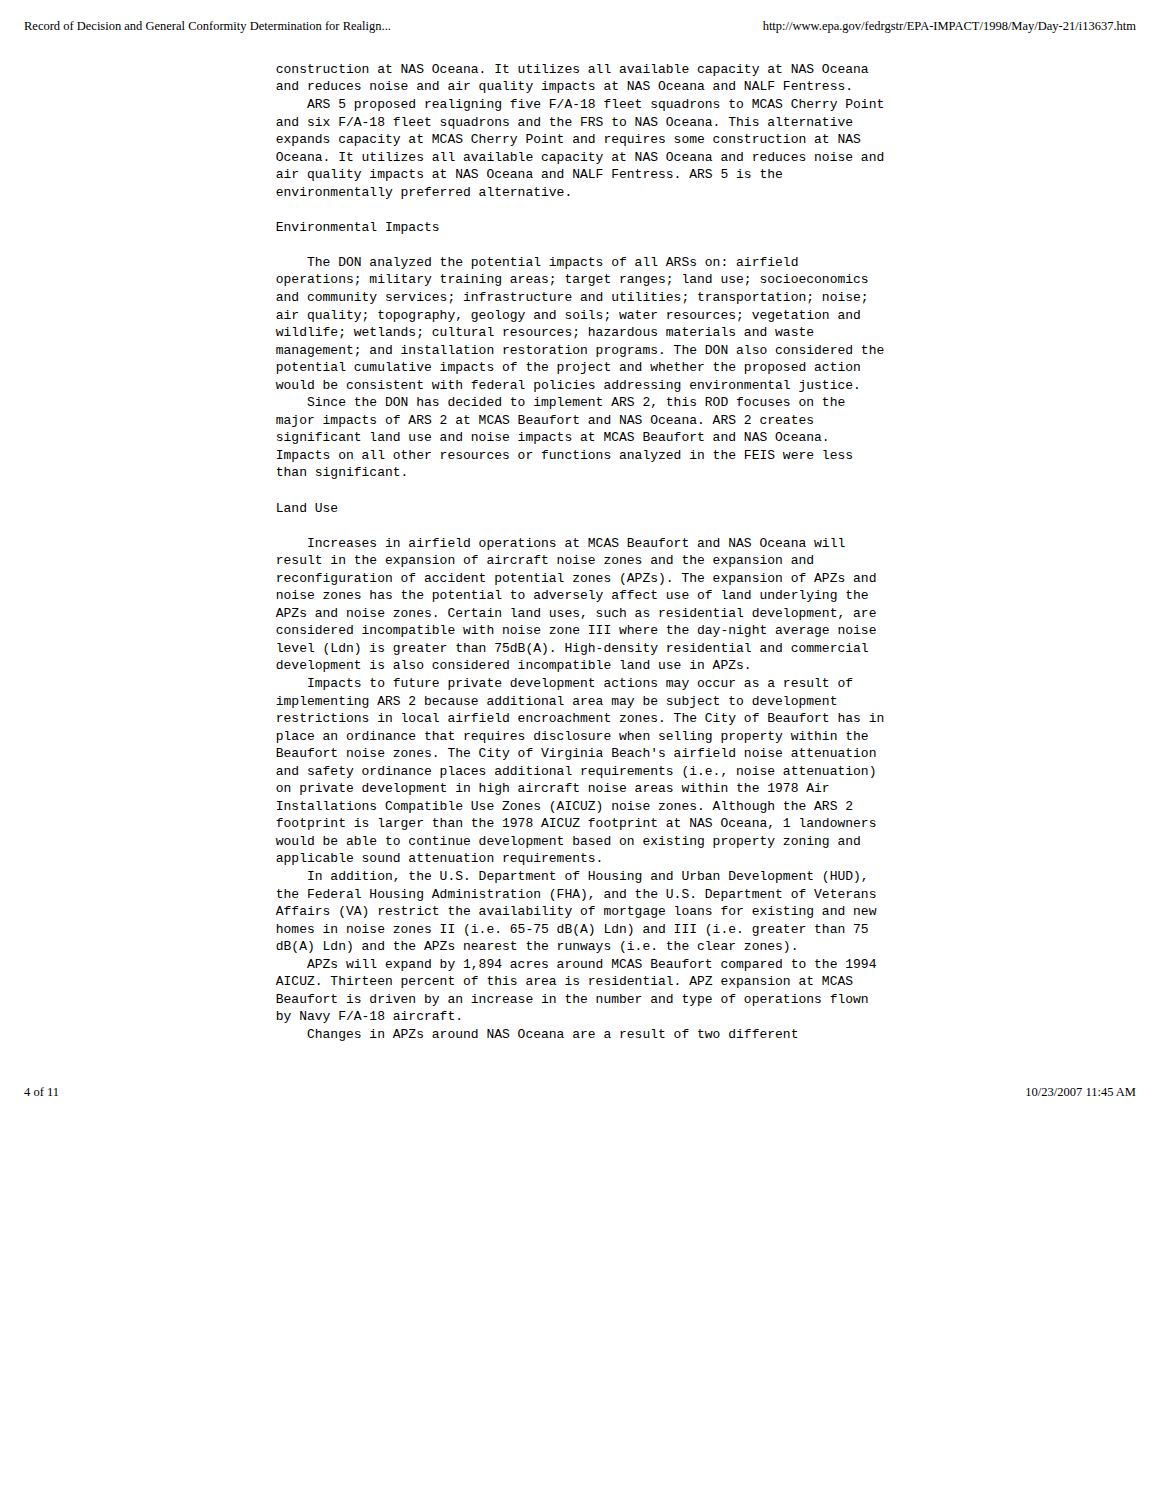Record of Decision and General Conformity Determination for Realign... http://www.epa.gov/fedrgstr/EPA-IMPACT/1998/May/Day-21/i13637.htm
construction at NAS Oceana. It utilizes all available capacity at NAS Oceana and reduces noise and air quality impacts at NAS Oceana and NALF Fentress.
ARS 5 proposed realigning five F/A-18 fleet squadrons to MCAS Cherry Point and six F/A-18 fleet squadrons and the FRS to NAS Oceana. This alternative expands capacity at MCAS Cherry Point and requires some construction at NAS Oceana. It utilizes all available capacity at NAS Oceana and reduces noise and air quality impacts at NAS Oceana and NALF Fentress. ARS 5 is the environmentally preferred alternative.
Environmental Impacts
The DON analyzed the potential impacts of all ARSs on: airfield operations; military training areas; target ranges; land use; socioeconomics and community services; infrastructure and utilities; transportation; noise; air quality; topography, geology and soils; water resources; vegetation and wildlife; wetlands; cultural resources; hazardous materials and waste management; and installation restoration programs. The DON also considered the potential cumulative impacts of the project and whether the proposed action would be consistent with federal policies addressing environmental justice.
Since the DON has decided to implement ARS 2, this ROD focuses on the major impacts of ARS 2 at MCAS Beaufort and NAS Oceana. ARS 2 creates significant land use and noise impacts at MCAS Beaufort and NAS Oceana. Impacts on all other resources or functions analyzed in the FEIS were less than significant.
Land Use
Increases in airfield operations at MCAS Beaufort and NAS Oceana will result in the expansion of aircraft noise zones and the expansion and reconfiguration of accident potential zones (APZs). The expansion of APZs and noise zones has the potential to adversely affect use of land underlying the APZs and noise zones. Certain land uses, such as residential development, are considered incompatible with noise zone III where the day-night average noise level (Ldn) is greater than 75dB(A). High-density residential and commercial development is also considered incompatible land use in APZs.
Impacts to future private development actions may occur as a result of implementing ARS 2 because additional area may be subject to development restrictions in local airfield encroachment zones. The City of Beaufort has in place an ordinance that requires disclosure when selling property within the Beaufort noise zones. The City of Virginia Beach's airfield noise attenuation and safety ordinance places additional requirements (i.e., noise attenuation) on private development in high aircraft noise areas within the 1978 Air Installations Compatible Use Zones (AICUZ) noise zones. Although the ARS 2 footprint is larger than the 1978 AICUZ footprint at NAS Oceana, 1 landowners would be able to continue development based on existing property zoning and applicable sound attenuation requirements.
In addition, the U.S. Department of Housing and Urban Development (HUD), the Federal Housing Administration (FHA), and the U.S. Department of Veterans Affairs (VA) restrict the availability of mortgage loans for existing and new homes in noise zones II (i.e. 65-75 dB(A) Ldn) and III (i.e. greater than 75 dB(A) Ldn) and the APZs nearest the runways (i.e. the clear zones).
APZs will expand by 1,894 acres around MCAS Beaufort compared to the 1994 AICUZ. Thirteen percent of this area is residential. APZ expansion at MCAS Beaufort is driven by an increase in the number and type of operations flown by Navy F/A-18 aircraft.
Changes in APZs around NAS Oceana are a result of two different
4 of 11 10/23/2007 11:45 AM